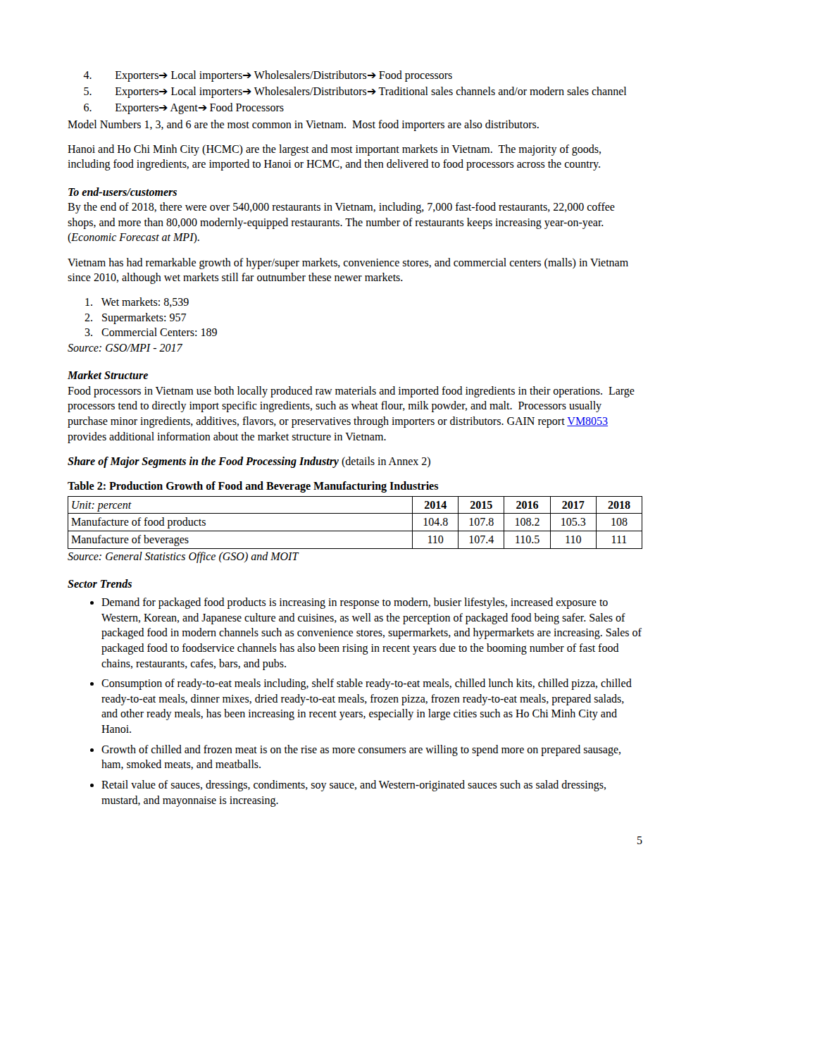4. Exporters➔ Local importers➔ Wholesalers/Distributors➔ Food processors
5. Exporters➔ Local importers➔ Wholesalers/Distributors➔ Traditional sales channels and/or modern sales channel
6. Exporters➔ Agent➔ Food Processors
Model Numbers 1, 3, and 6 are the most common in Vietnam. Most food importers are also distributors.
Hanoi and Ho Chi Minh City (HCMC) are the largest and most important markets in Vietnam. The majority of goods, including food ingredients, are imported to Hanoi or HCMC, and then delivered to food processors across the country.
To end-users/customers
By the end of 2018, there were over 540,000 restaurants in Vietnam, including, 7,000 fast-food restaurants, 22,000 coffee shops, and more than 80,000 modernly-equipped restaurants. The number of restaurants keeps increasing year-on-year. (Economic Forecast at MPI).
Vietnam has had remarkable growth of hyper/super markets, convenience stores, and commercial centers (malls) in Vietnam since 2010, although wet markets still far outnumber these newer markets.
1. Wet markets: 8,539
2. Supermarkets: 957
3. Commercial Centers: 189
Source: GSO/MPI - 2017
Market Structure
Food processors in Vietnam use both locally produced raw materials and imported food ingredients in their operations. Large processors tend to directly import specific ingredients, such as wheat flour, milk powder, and malt. Processors usually purchase minor ingredients, additives, flavors, or preservatives through importers or distributors. GAIN report VM8053 provides additional information about the market structure in Vietnam.
Share of Major Segments in the Food Processing Industry (details in Annex 2)
Table 2: Production Growth of Food and Beverage Manufacturing Industries
| Unit: percent | 2014 | 2015 | 2016 | 2017 | 2018 |
| --- | --- | --- | --- | --- | --- |
| Manufacture of food products | 104.8 | 107.8 | 108.2 | 105.3 | 108 |
| Manufacture of beverages | 110 | 107.4 | 110.5 | 110 | 111 |
Source: General Statistics Office (GSO) and MOIT
Sector Trends
Demand for packaged food products is increasing in response to modern, busier lifestyles, increased exposure to Western, Korean, and Japanese culture and cuisines, as well as the perception of packaged food being safer. Sales of packaged food in modern channels such as convenience stores, supermarkets, and hypermarkets are increasing. Sales of packaged food to foodservice channels has also been rising in recent years due to the booming number of fast food chains, restaurants, cafes, bars, and pubs.
Consumption of ready-to-eat meals including, shelf stable ready-to-eat meals, chilled lunch kits, chilled pizza, chilled ready-to-eat meals, dinner mixes, dried ready-to-eat meals, frozen pizza, frozen ready-to-eat meals, prepared salads, and other ready meals, has been increasing in recent years, especially in large cities such as Ho Chi Minh City and Hanoi.
Growth of chilled and frozen meat is on the rise as more consumers are willing to spend more on prepared sausage, ham, smoked meats, and meatballs.
Retail value of sauces, dressings, condiments, soy sauce, and Western-originated sauces such as salad dressings, mustard, and mayonnaise is increasing.
5